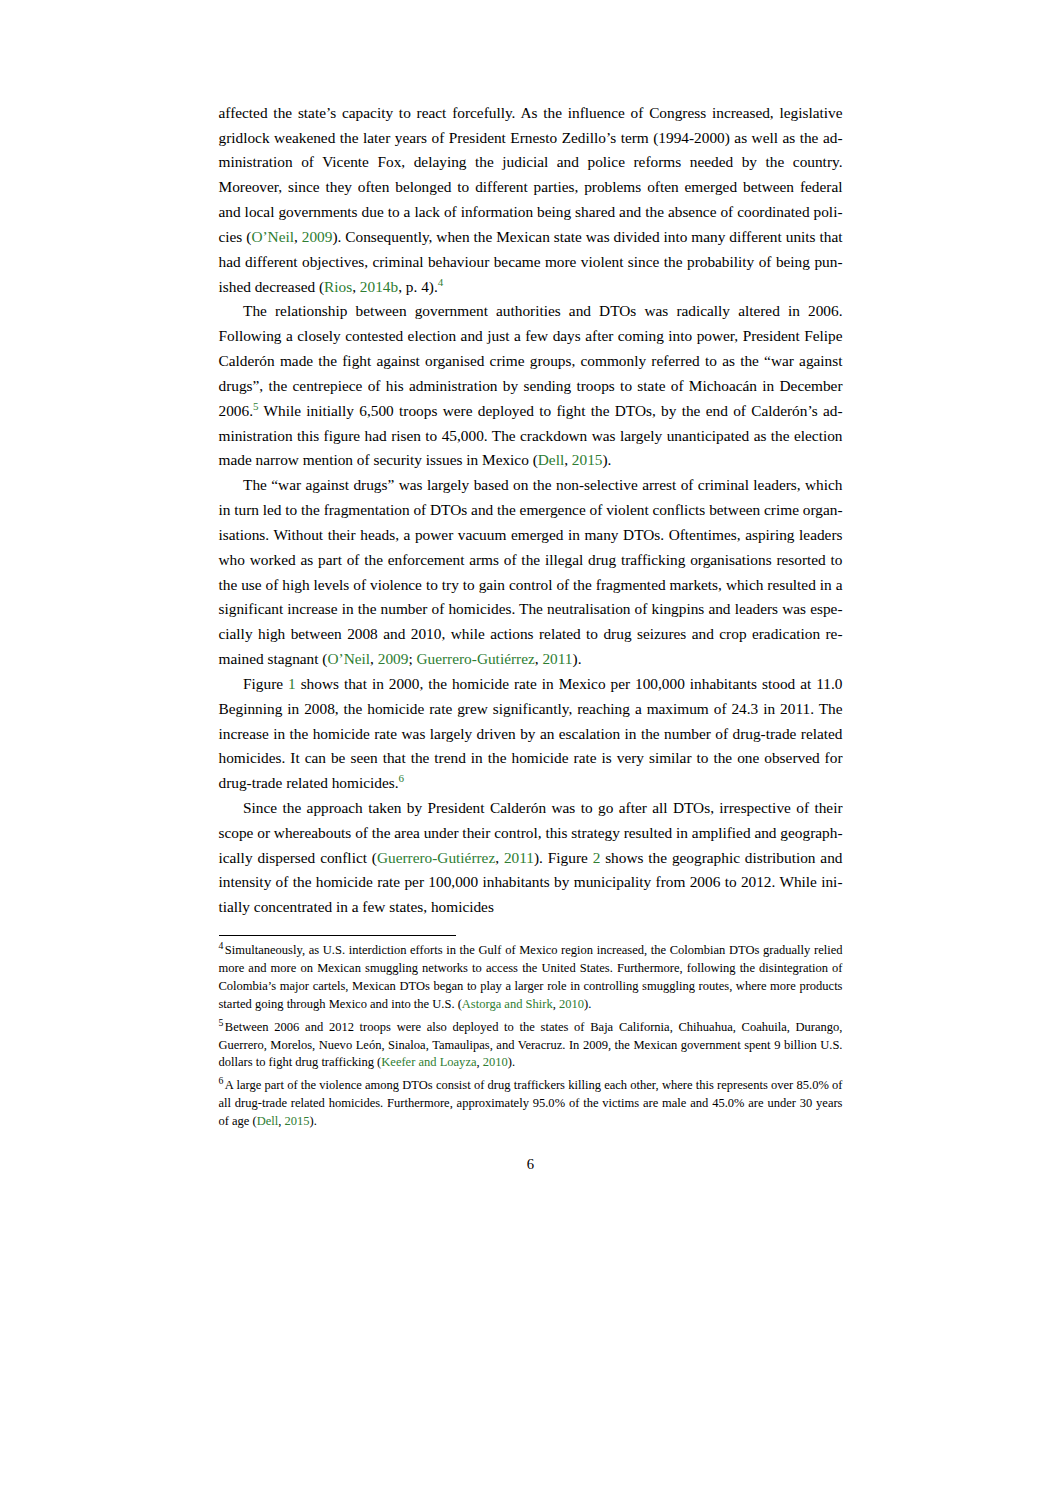affected the state’s capacity to react forcefully. As the influence of Congress increased, legislative gridlock weakened the later years of President Ernesto Zedillo’s term (1994-2000) as well as the administration of Vicente Fox, delaying the judicial and police reforms needed by the country. Moreover, since they often belonged to different parties, problems often emerged between federal and local governments due to a lack of information being shared and the absence of coordinated policies (O’Neil, 2009). Consequently, when the Mexican state was divided into many different units that had different objectives, criminal behaviour became more violent since the probability of being punished decreased (Rios, 2014b, p. 4).4
The relationship between government authorities and DTOs was radically altered in 2006. Following a closely contested election and just a few days after coming into power, President Felipe Calderón made the fight against organised crime groups, commonly referred to as the “war against drugs”, the centrepiece of his administration by sending troops to state of Michoacán in December 2006.5 While initially 6,500 troops were deployed to fight the DTOs, by the end of Calderón’s administration this figure had risen to 45,000. The crackdown was largely unanticipated as the election made narrow mention of security issues in Mexico (Dell, 2015).
The “war against drugs” was largely based on the non-selective arrest of criminal leaders, which in turn led to the fragmentation of DTOs and the emergence of violent conflicts between crime organisations. Without their heads, a power vacuum emerged in many DTOs. Oftentimes, aspiring leaders who worked as part of the enforcement arms of the illegal drug trafficking organisations resorted to the use of high levels of violence to try to gain control of the fragmented markets, which resulted in a significant increase in the number of homicides. The neutralisation of kingpins and leaders was especially high between 2008 and 2010, while actions related to drug seizures and crop eradication remained stagnant (O’Neil, 2009; Guerrero-Gutiérrez, 2011).
Figure 1 shows that in 2000, the homicide rate in Mexico per 100,000 inhabitants stood at 11.0 Beginning in 2008, the homicide rate grew significantly, reaching a maximum of 24.3 in 2011. The increase in the homicide rate was largely driven by an escalation in the number of drug-trade related homicides. It can be seen that the trend in the homicide rate is very similar to the one observed for drug-trade related homicides.6
Since the approach taken by President Calderón was to go after all DTOs, irrespective of their scope or whereabouts of the area under their control, this strategy resulted in amplified and geographically dispersed conflict (Guerrero-Gutiérrez, 2011). Figure 2 shows the geographic distribution and intensity of the homicide rate per 100,000 inhabitants by municipality from 2006 to 2012. While initially concentrated in a few states, homicides
4 Simultaneously, as U.S. interdiction efforts in the Gulf of Mexico region increased, the Colombian DTOs gradually relied more and more on Mexican smuggling networks to access the United States. Furthermore, following the disintegration of Colombia’s major cartels, Mexican DTOs began to play a larger role in controlling smuggling routes, where more products started going through Mexico and into the U.S. (Astorga and Shirk, 2010).
5 Between 2006 and 2012 troops were also deployed to the states of Baja California, Chihuahua, Coahuila, Durango, Guerrero, Morelos, Nuevo León, Sinaloa, Tamaulipas, and Veracruz. In 2009, the Mexican government spent 9 billion U.S. dollars to fight drug trafficking (Keefer and Loayza, 2010).
6 A large part of the violence among DTOs consist of drug traffickers killing each other, where this represents over 85.0% of all drug-trade related homicides. Furthermore, approximately 95.0% of the victims are male and 45.0% are under 30 years of age (Dell, 2015).
6